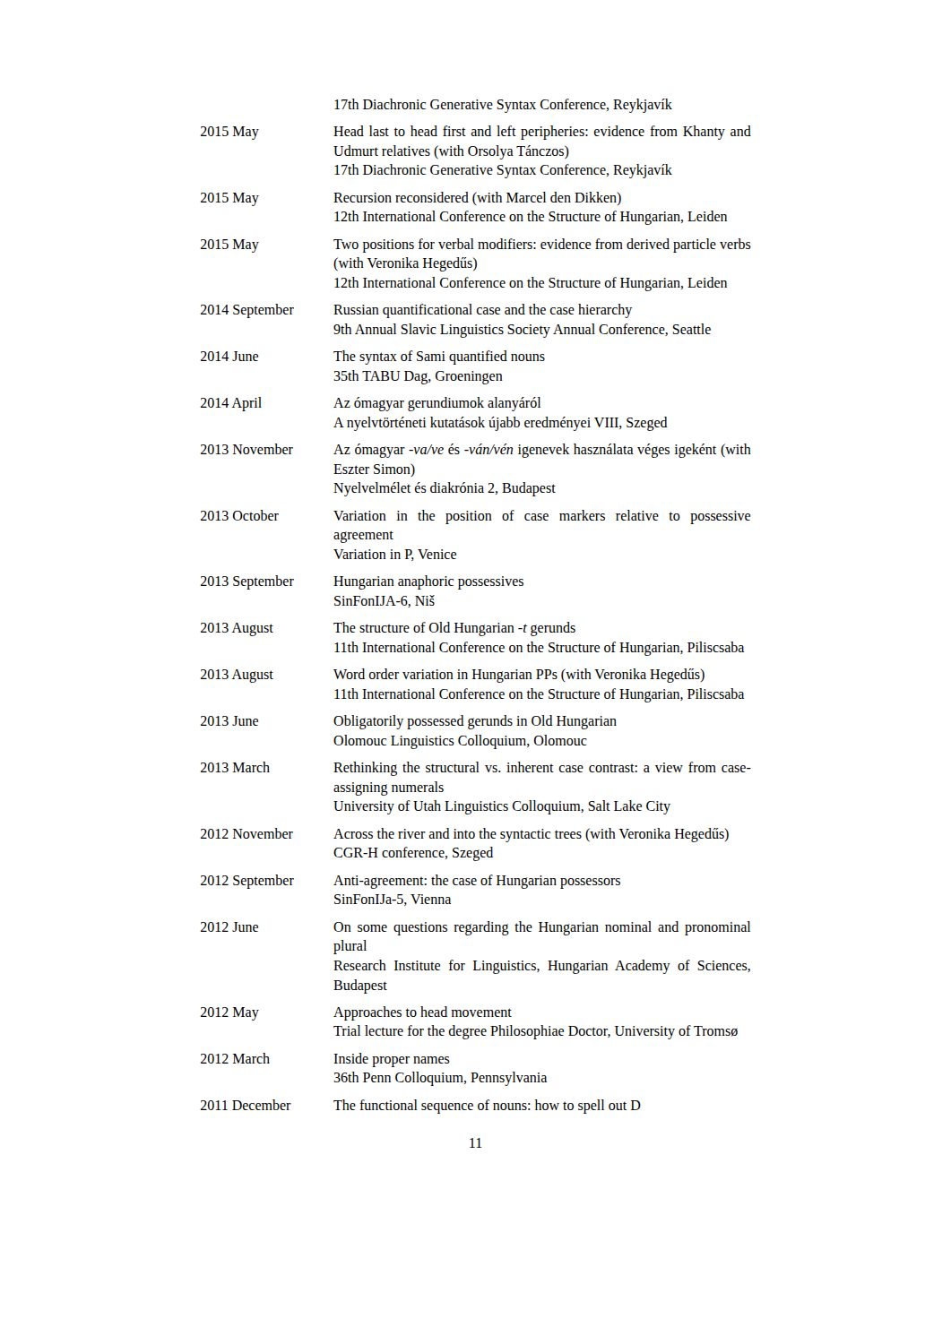| | 17th Diachronic Generative Syntax Conference, Reykjavík |
| 2015 May | Head last to head first and left peripheries: evidence from Khanty and Udmurt relatives (with Orsolya Tánczos) 17th Diachronic Generative Syntax Conference, Reykjavík |
| 2015 May | Recursion reconsidered (with Marcel den Dikken) 12th International Conference on the Structure of Hungarian, Leiden |
| 2015 May | Two positions for verbal modifiers: evidence from derived particle verbs (with Veronika Hegedűs) 12th International Conference on the Structure of Hungarian, Leiden |
| 2014 September | Russian quantificational case and the case hierarchy 9th Annual Slavic Linguistics Society Annual Conference, Seattle |
| 2014 June | The syntax of Sami quantified nouns 35th TABU Dag, Groeningen |
| 2014 April | Az ómagyar gerundiumok alanyáról A nyelvtörténeti kutatások újabb eredményei VIII, Szeged |
| 2013 November | Az ómagyar -va/ve és -ván/vén igenevek használata véges igeként (with Eszter Simon) Nyelvelmélet és diakrónia 2, Budapest |
| 2013 October | Variation in the position of case markers relative to possessive agreement Variation in P, Venice |
| 2013 September | Hungarian anaphoric possessives SinFonIJA-6, Niš |
| 2013 August | The structure of Old Hungarian -t gerunds 11th International Conference on the Structure of Hungarian, Piliscsaba |
| 2013 August | Word order variation in Hungarian PPs (with Veronika Hegedűs) 11th International Conference on the Structure of Hungarian, Piliscsaba |
| 2013 June | Obligatorily possessed gerunds in Old Hungarian Olomouc Linguistics Colloquium, Olomouc |
| 2013 March | Rethinking the structural vs. inherent case contrast: a view from case-assigning numerals University of Utah Linguistics Colloquium, Salt Lake City |
| 2012 November | Across the river and into the syntactic trees (with Veronika Hegedűs) CGR-H conference, Szeged |
| 2012 September | Anti-agreement: the case of Hungarian possessors SinFonIJa-5, Vienna |
| 2012 June | On some questions regarding the Hungarian nominal and pronominal plural Research Institute for Linguistics, Hungarian Academy of Sciences, Budapest |
| 2012 May | Approaches to head movement Trial lecture for the degree Philosophiae Doctor, University of Tromsø |
| 2012 March | Inside proper names 36th Penn Colloquium, Pennsylvania |
| 2011 December | The functional sequence of nouns: how to spell out D |
11